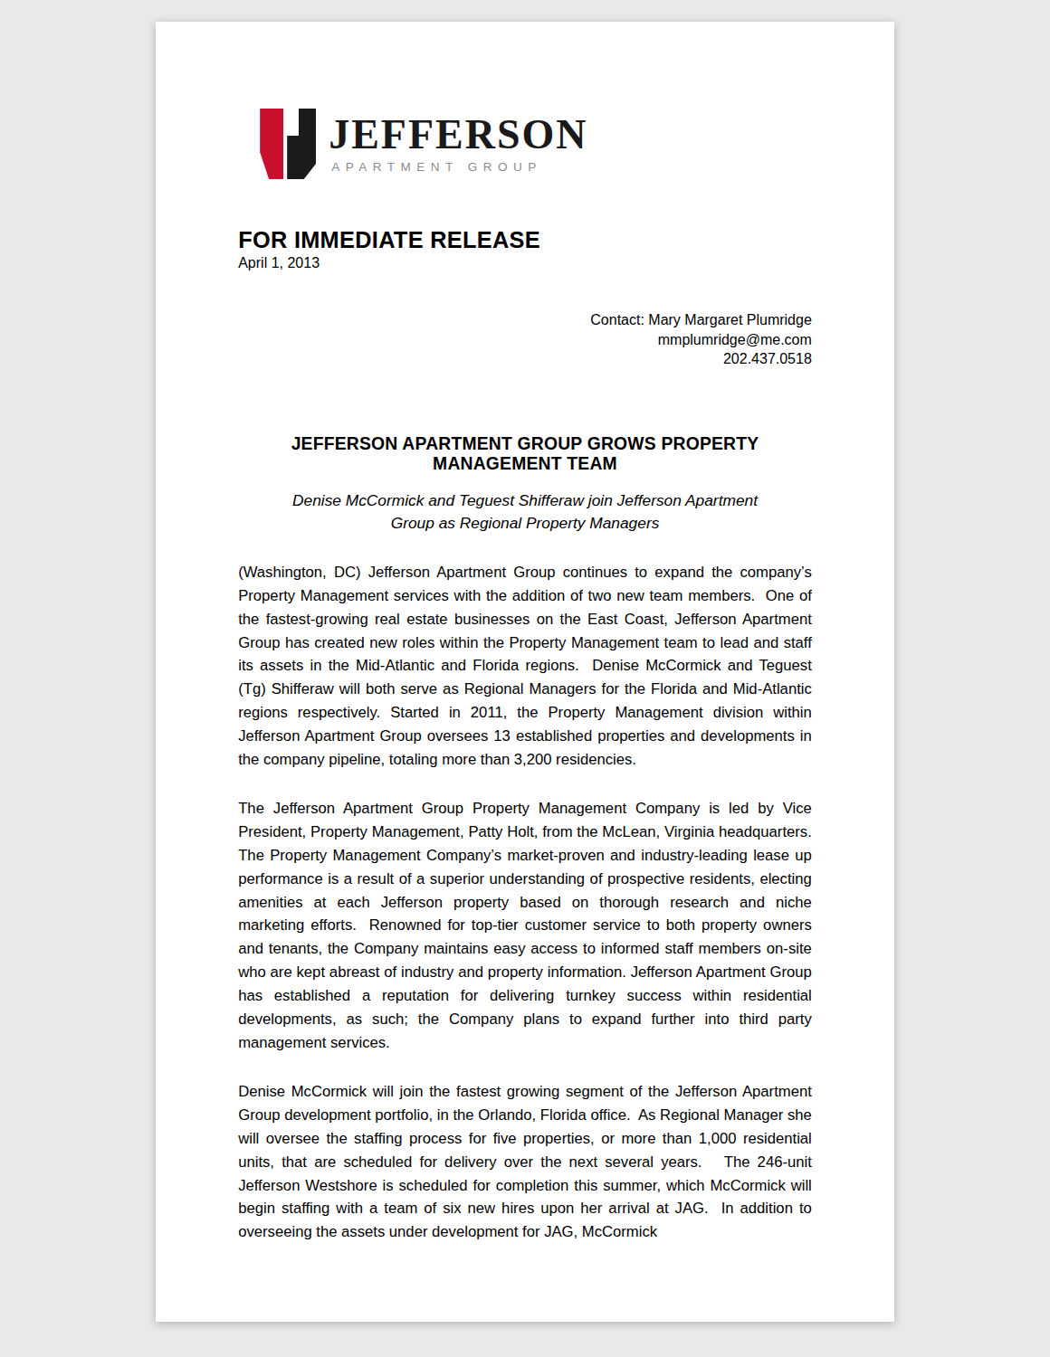JEFFERSON
APARTMENT GROUP
FOR IMMEDIATE RELEASE
April 1, 2013
Contact: Mary Margaret Plumridge
mmplumridge@me.com
202.437.0518
JEFFERSON APARTMENT GROUP GROWS PROPERTY MANAGEMENT TEAM
Denise McCormick and Teguest Shifferaw join Jefferson Apartment Group as Regional Property Managers
(Washington, DC) Jefferson Apartment Group continues to expand the company’s Property Management services with the addition of two new team members. One of the fastest-growing real estate businesses on the East Coast, Jefferson Apartment Group has created new roles within the Property Management team to lead and staff its assets in the Mid-Atlantic and Florida regions. Denise McCormick and Teguest (Tg) Shifferaw will both serve as Regional Managers for the Florida and Mid-Atlantic regions respectively. Started in 2011, the Property Management division within Jefferson Apartment Group oversees 13 established properties and developments in the company pipeline, totaling more than 3,200 residencies.
The Jefferson Apartment Group Property Management Company is led by Vice President, Property Management, Patty Holt, from the McLean, Virginia headquarters. The Property Management Company’s market-proven and industry-leading lease up performance is a result of a superior understanding of prospective residents, electing amenities at each Jefferson property based on thorough research and niche marketing efforts. Renowned for top-tier customer service to both property owners and tenants, the Company maintains easy access to informed staff members on-site who are kept abreast of industry and property information. Jefferson Apartment Group has established a reputation for delivering turnkey success within residential developments, as such; the Company plans to expand further into third party management services.
Denise McCormick will join the fastest growing segment of the Jefferson Apartment Group development portfolio, in the Orlando, Florida office. As Regional Manager she will oversee the staffing process for five properties, or more than 1,000 residential units, that are scheduled for delivery over the next several years. The 246-unit Jefferson Westshore is scheduled for completion this summer, which McCormick will begin staffing with a team of six new hires upon her arrival at JAG. In addition to overseeing the assets under development for JAG, McCormick